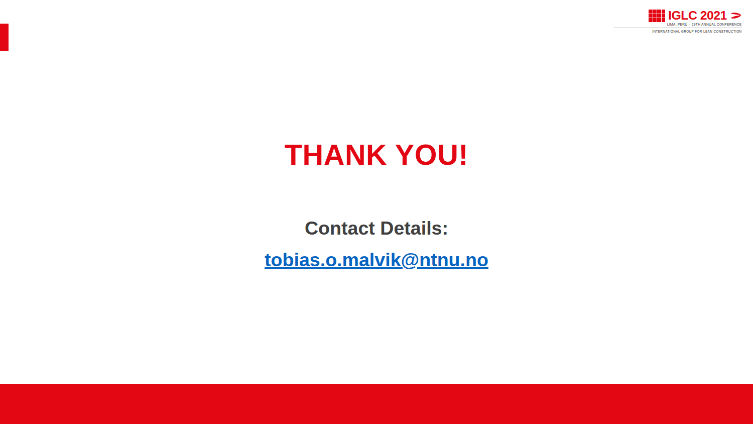IGLC 2021
LIMA, PERÚ – 29TH ANNUAL CONFERENCE
INTERNATIONAL GROUP FOR LEAN CONSTRUCTION
THANK YOU!
Contact Details:
tobias.o.malvik@ntnu.no